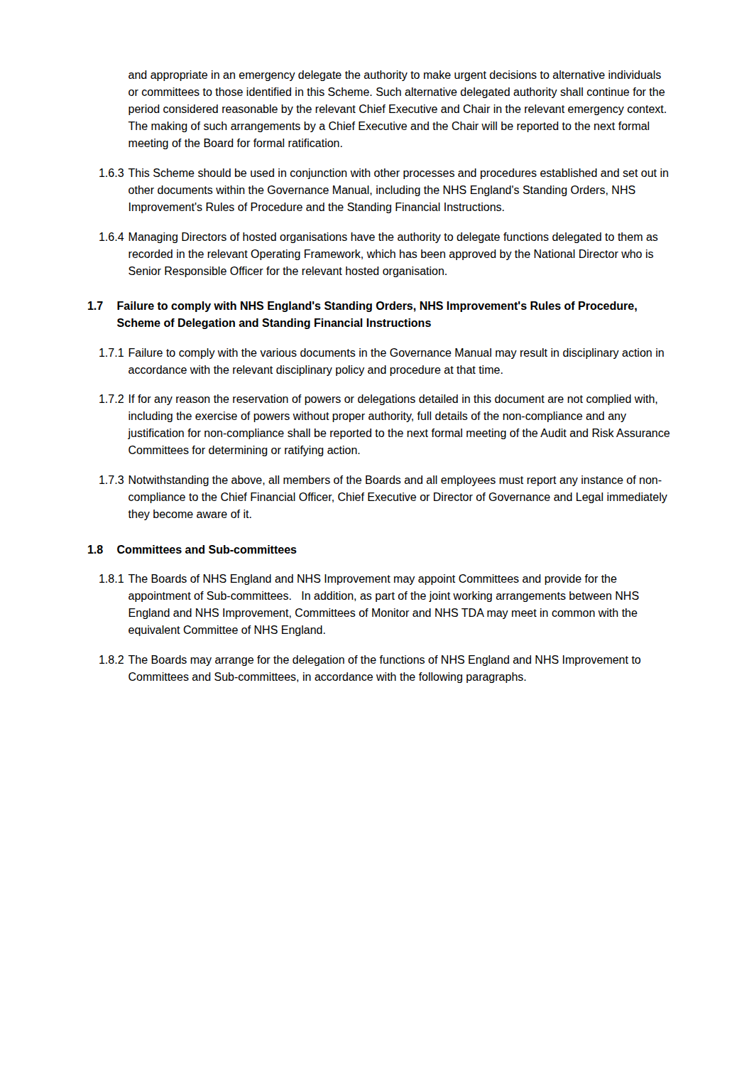and appropriate in an emergency delegate the authority to make urgent decisions to alternative individuals or committees to those identified in this Scheme. Such alternative delegated authority shall continue for the period considered reasonable by the relevant Chief Executive and Chair in the relevant emergency context. The making of such arrangements by a Chief Executive and the Chair will be reported to the next formal meeting of the Board for formal ratification.
1.6.3
This Scheme should be used in conjunction with other processes and procedures established and set out in other documents within the Governance Manual, including the NHS England's Standing Orders, NHS Improvement's Rules of Procedure and the Standing Financial Instructions.
1.6.4
Managing Directors of hosted organisations have the authority to delegate functions delegated to them as recorded in the relevant Operating Framework, which has been approved by the National Director who is Senior Responsible Officer for the relevant hosted organisation.
1.7 Failure to comply with NHS England's Standing Orders, NHS Improvement's Rules of Procedure, Scheme of Delegation and Standing Financial Instructions
1.7.1
Failure to comply with the various documents in the Governance Manual may result in disciplinary action in accordance with the relevant disciplinary policy and procedure at that time.
1.7.2
If for any reason the reservation of powers or delegations detailed in this document are not complied with, including the exercise of powers without proper authority, full details of the non-compliance and any justification for non-compliance shall be reported to the next formal meeting of the Audit and Risk Assurance Committees for determining or ratifying action.
1.7.3
Notwithstanding the above, all members of the Boards and all employees must report any instance of non-compliance to the Chief Financial Officer, Chief Executive or Director of Governance and Legal immediately they become aware of it.
1.8 Committees and Sub-committees
1.8.1
The Boards of NHS England and NHS Improvement may appoint Committees and provide for the appointment of Sub-committees. In addition, as part of the joint working arrangements between NHS England and NHS Improvement, Committees of Monitor and NHS TDA may meet in common with the equivalent Committee of NHS England.
1.8.2
The Boards may arrange for the delegation of the functions of NHS England and NHS Improvement to Committees and Sub-committees, in accordance with the following paragraphs.